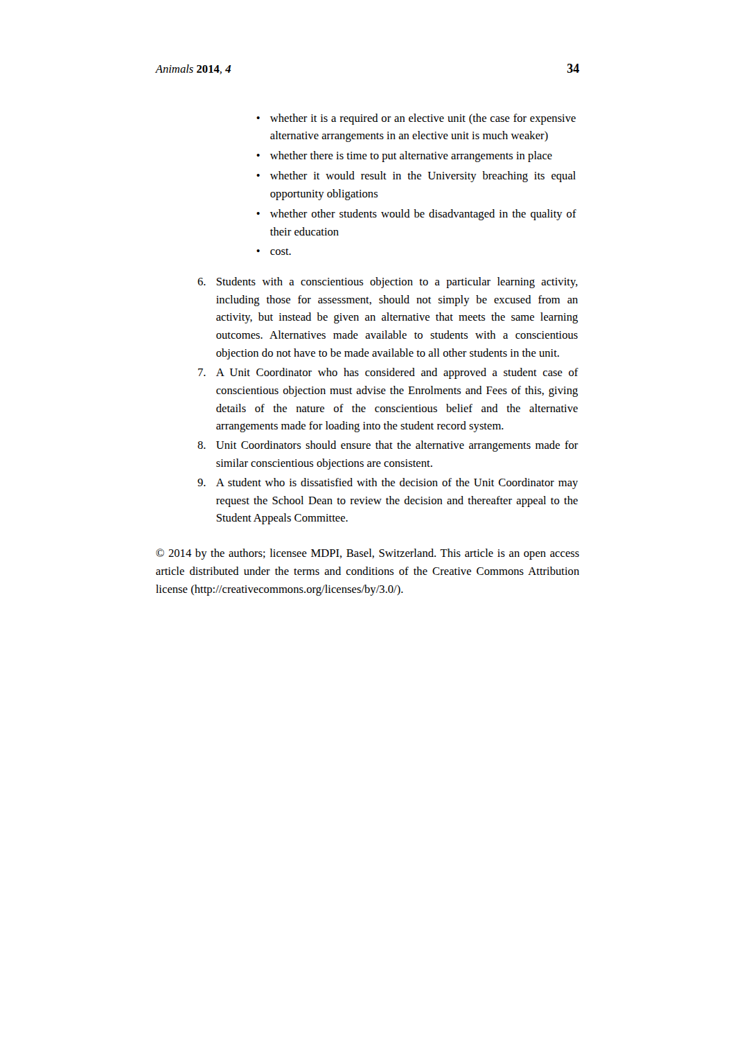Animals 2014, 4
34
whether it is a required or an elective unit (the case for expensive alternative arrangements in an elective unit is much weaker)
whether there is time to put alternative arrangements in place
whether it would result in the University breaching its equal opportunity obligations
whether other students would be disadvantaged in the quality of their education
cost.
Students with a conscientious objection to a particular learning activity, including those for assessment, should not simply be excused from an activity, but instead be given an alternative that meets the same learning outcomes. Alternatives made available to students with a conscientious objection do not have to be made available to all other students in the unit.
A Unit Coordinator who has considered and approved a student case of conscientious objection must advise the Enrolments and Fees of this, giving details of the nature of the conscientious belief and the alternative arrangements made for loading into the student record system.
Unit Coordinators should ensure that the alternative arrangements made for similar conscientious objections are consistent.
A student who is dissatisfied with the decision of the Unit Coordinator may request the School Dean to review the decision and thereafter appeal to the Student Appeals Committee.
© 2014 by the authors; licensee MDPI, Basel, Switzerland. This article is an open access article distributed under the terms and conditions of the Creative Commons Attribution license (http://creativecommons.org/licenses/by/3.0/).